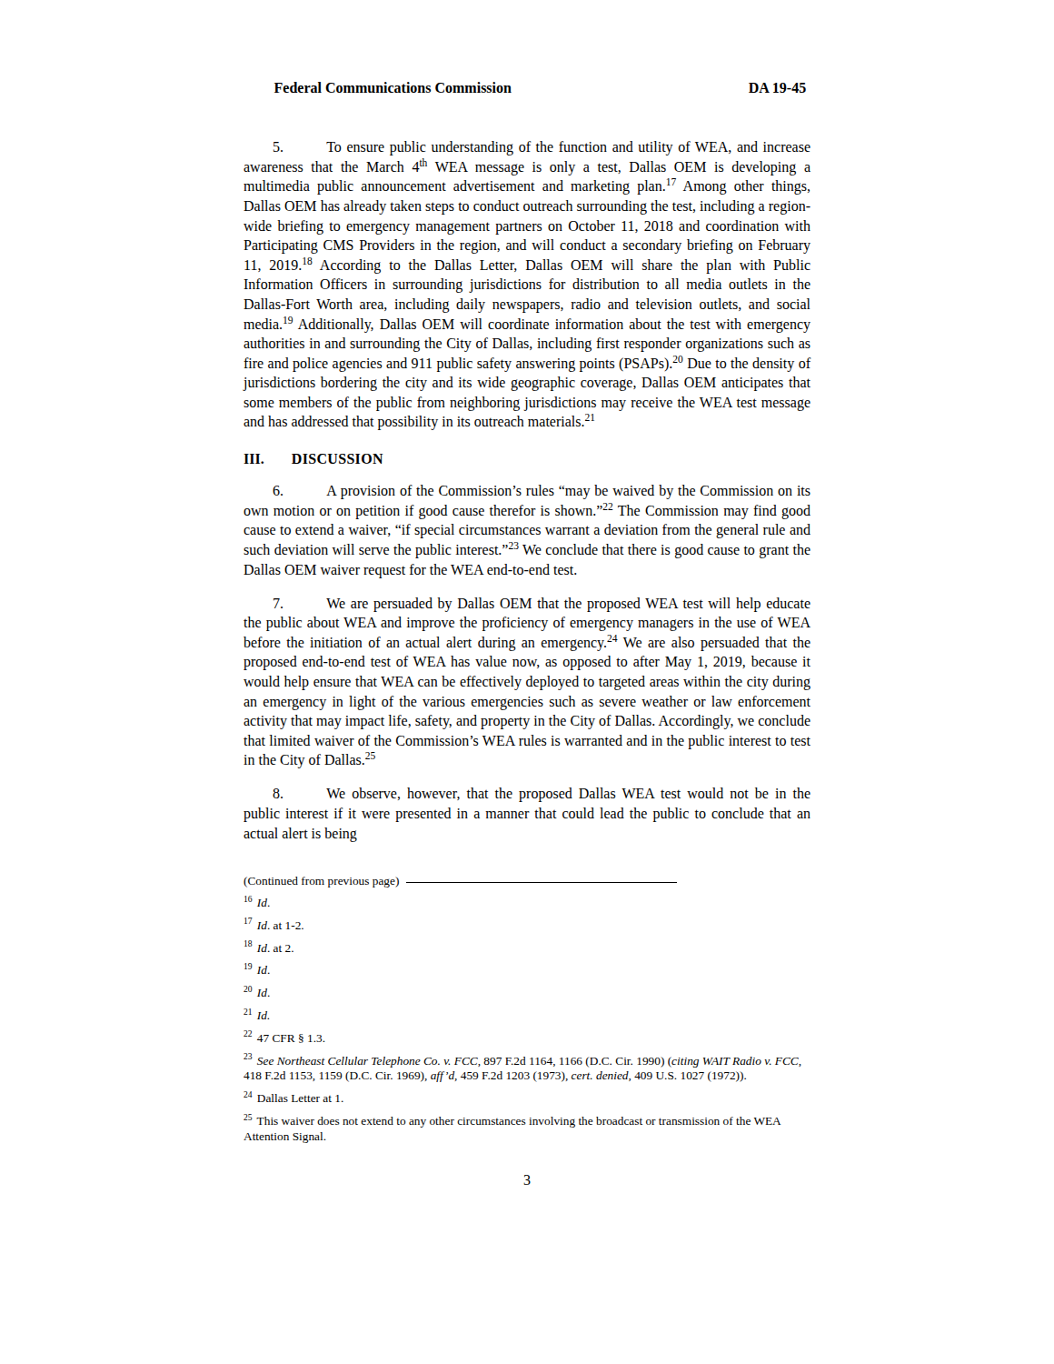Federal Communications Commission DA 19-45
5. To ensure public understanding of the function and utility of WEA, and increase awareness that the March 4th WEA message is only a test, Dallas OEM is developing a multimedia public announcement advertisement and marketing plan.17 Among other things, Dallas OEM has already taken steps to conduct outreach surrounding the test, including a region-wide briefing to emergency management partners on October 11, 2018 and coordination with Participating CMS Providers in the region, and will conduct a secondary briefing on February 11, 2019.18 According to the Dallas Letter, Dallas OEM will share the plan with Public Information Officers in surrounding jurisdictions for distribution to all media outlets in the Dallas-Fort Worth area, including daily newspapers, radio and television outlets, and social media.19 Additionally, Dallas OEM will coordinate information about the test with emergency authorities in and surrounding the City of Dallas, including first responder organizations such as fire and police agencies and 911 public safety answering points (PSAPs).20 Due to the density of jurisdictions bordering the city and its wide geographic coverage, Dallas OEM anticipates that some members of the public from neighboring jurisdictions may receive the WEA test message and has addressed that possibility in its outreach materials.21
III. DISCUSSION
6. A provision of the Commission’s rules “may be waived by the Commission on its own motion or on petition if good cause therefor is shown.”22 The Commission may find good cause to extend a waiver, “if special circumstances warrant a deviation from the general rule and such deviation will serve the public interest.”23 We conclude that there is good cause to grant the Dallas OEM waiver request for the WEA end-to-end test.
7. We are persuaded by Dallas OEM that the proposed WEA test will help educate the public about WEA and improve the proficiency of emergency managers in the use of WEA before the initiation of an actual alert during an emergency.24 We are also persuaded that the proposed end-to-end test of WEA has value now, as opposed to after May 1, 2019, because it would help ensure that WEA can be effectively deployed to targeted areas within the city during an emergency in light of the various emergencies such as severe weather or law enforcement activity that may impact life, safety, and property in the City of Dallas. Accordingly, we conclude that limited waiver of the Commission’s WEA rules is warranted and in the public interest to test in the City of Dallas.25
8. We observe, however, that the proposed Dallas WEA test would not be in the public interest if it were presented in a manner that could lead the public to conclude that an actual alert is being
(Continued from previous page)
16 Id.
17 Id. at 1-2.
18 Id. at 2.
19 Id.
20 Id.
21 Id.
22 47 CFR § 1.3.
23 See Northeast Cellular Telephone Co. v. FCC, 897 F.2d 1164, 1166 (D.C. Cir. 1990) (citing WAIT Radio v. FCC, 418 F.2d 1153, 1159 (D.C. Cir. 1969), aff’d, 459 F.2d 1203 (1973), cert. denied, 409 U.S. 1027 (1972)).
24 Dallas Letter at 1.
25 This waiver does not extend to any other circumstances involving the broadcast or transmission of the WEA Attention Signal.
3